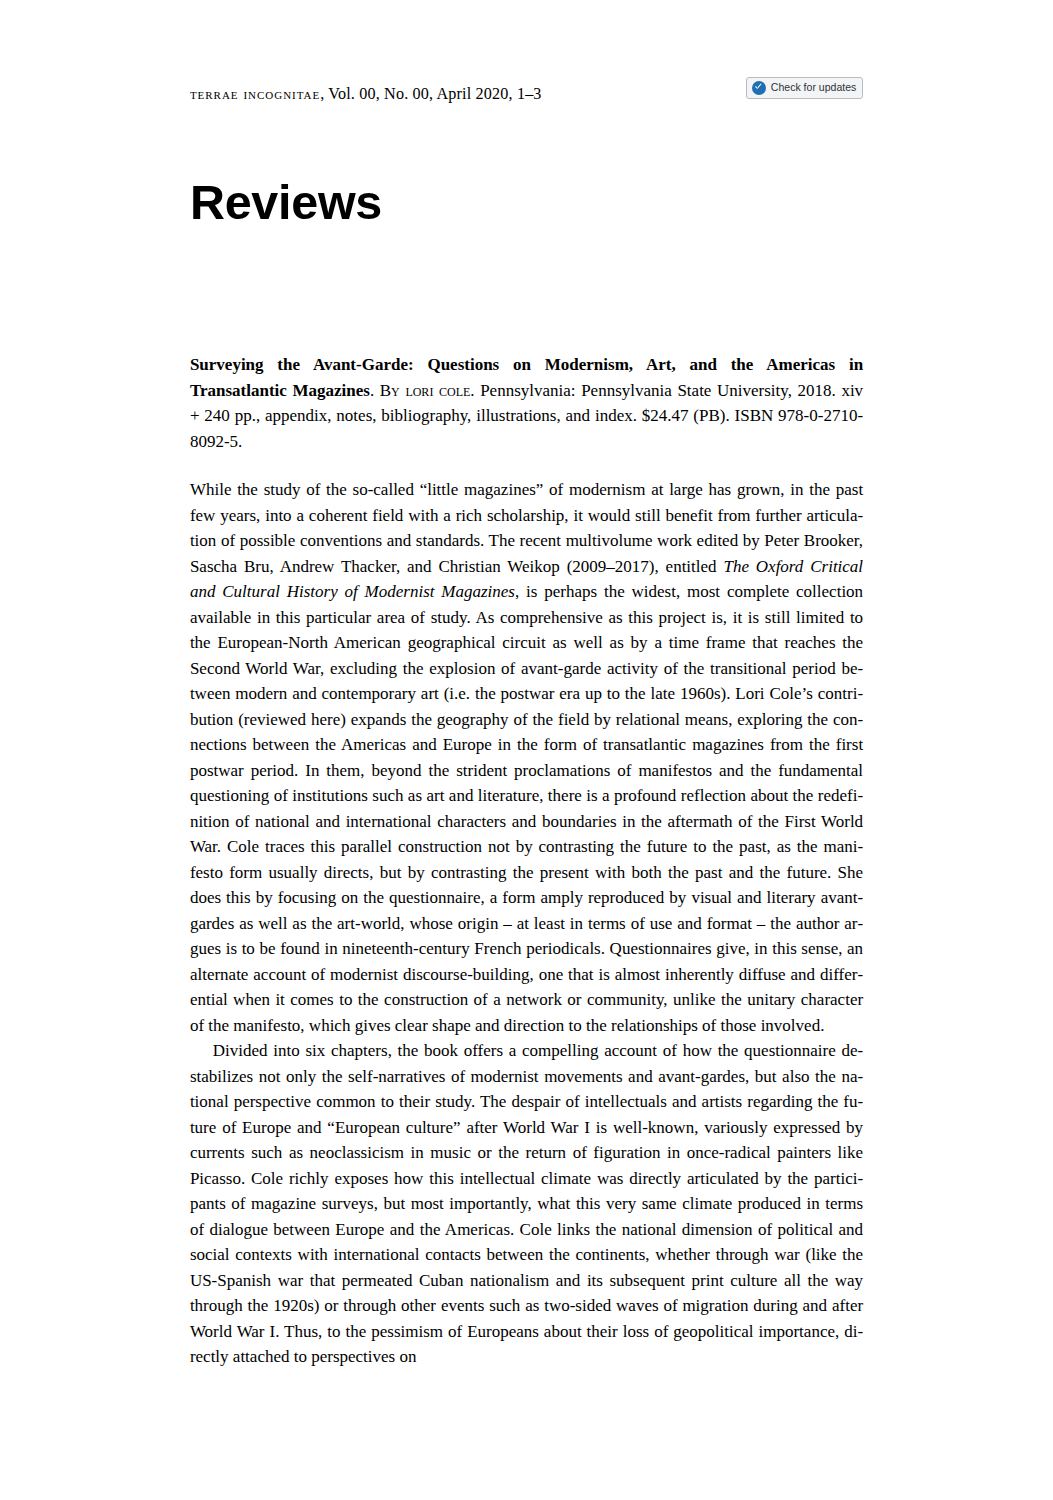terrae incognitae, Vol. 00, No. 00, April 2020, 1–3
Check for updates
Reviews
Surveying the Avant-Garde: Questions on Modernism, Art, and the Americas in Transatlantic Magazines. By Lori Cole. Pennsylvania: Pennsylvania State University, 2018. xiv + 240 pp., appendix, notes, bibliography, illustrations, and index. $24.47 (PB). ISBN 978-0-2710-8092-5.
While the study of the so-called “little magazines” of modernism at large has grown, in the past few years, into a coherent field with a rich scholarship, it would still benefit from further articulation of possible conventions and standards. The recent multivolume work edited by Peter Brooker, Sascha Bru, Andrew Thacker, and Christian Weikop (2009–2017), entitled The Oxford Critical and Cultural History of Modernist Magazines, is perhaps the widest, most complete collection available in this particular area of study. As comprehensive as this project is, it is still limited to the European-North American geographical circuit as well as by a time frame that reaches the Second World War, excluding the explosion of avant-garde activity of the transitional period between modern and contemporary art (i.e. the postwar era up to the late 1960s). Lori Cole’s contribution (reviewed here) expands the geography of the field by relational means, exploring the connections between the Americas and Europe in the form of transatlantic magazines from the first postwar period. In them, beyond the strident proclamations of manifestos and the fundamental questioning of institutions such as art and literature, there is a profound reflection about the redefinition of national and international characters and boundaries in the aftermath of the First World War. Cole traces this parallel construction not by contrasting the future to the past, as the manifesto form usually directs, but by contrasting the present with both the past and the future. She does this by focusing on the questionnaire, a form amply reproduced by visual and literary avant-gardes as well as the art-world, whose origin – at least in terms of use and format – the author argues is to be found in nineteenth-century French periodicals. Questionnaires give, in this sense, an alternate account of modernist discourse-building, one that is almost inherently diffuse and differential when it comes to the construction of a network or community, unlike the unitary character of the manifesto, which gives clear shape and direction to the relationships of those involved.
Divided into six chapters, the book offers a compelling account of how the questionnaire de-stabilizes not only the self-narratives of modernist movements and avant-gardes, but also the national perspective common to their study. The despair of intellectuals and artists regarding the future of Europe and “European culture” after World War I is well-known, variously expressed by currents such as neoclassicism in music or the return of figuration in once-radical painters like Picasso. Cole richly exposes how this intellectual climate was directly articulated by the participants of magazine surveys, but most importantly, what this very same climate produced in terms of dialogue between Europe and the Americas. Cole links the national dimension of political and social contexts with international contacts between the continents, whether through war (like the US-Spanish war that permeated Cuban nationalism and its subsequent print culture all the way through the 1920s) or through other events such as two-sided waves of migration during and after World War I. Thus, to the pessimism of Europeans about their loss of geopolitical importance, directly attached to perspectives on